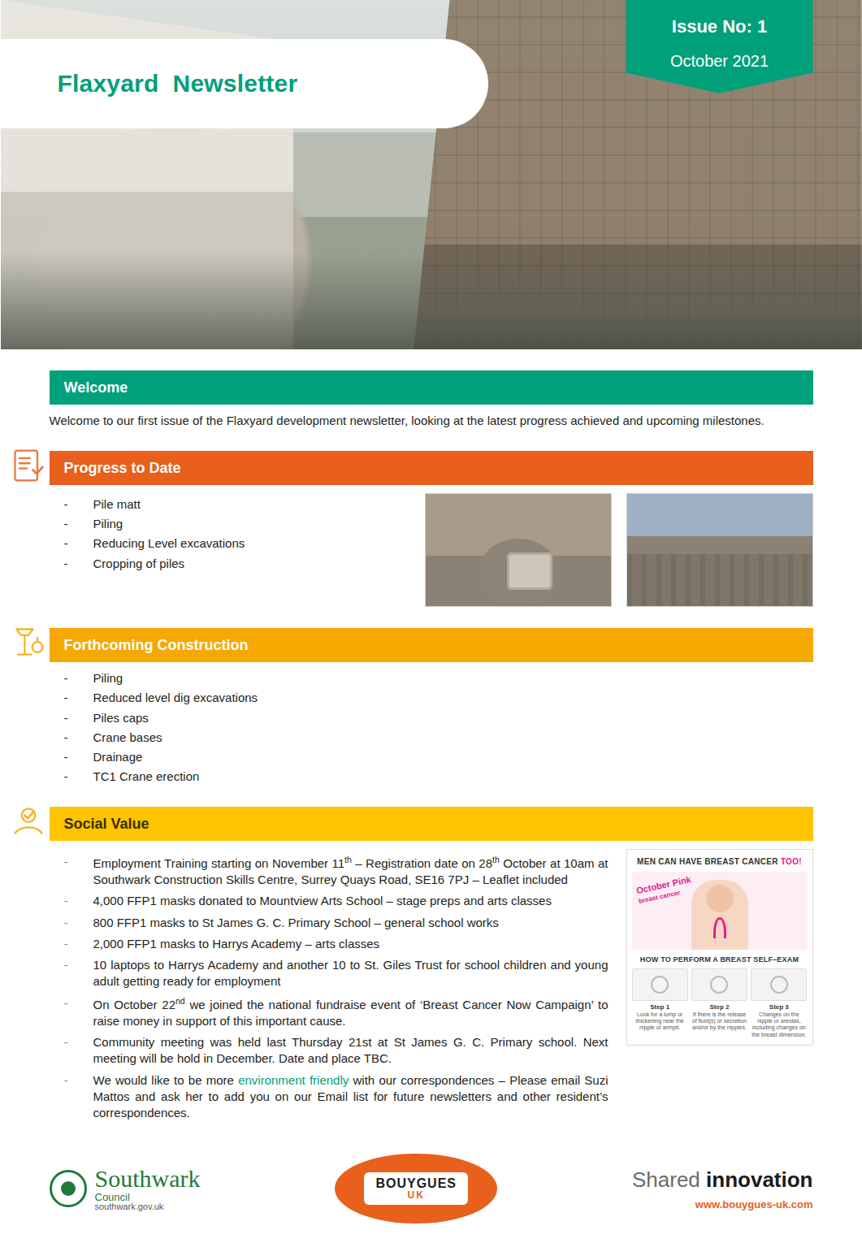Flaxyard Newsletter
Issue No: 1
October 2021
Welcome
Welcome to our first issue of the Flaxyard development newsletter, looking at the latest progress achieved and upcoming milestones.
Progress to Date
Pile matt
Piling
Reducing Level excavations
Cropping of piles
Forthcoming Construction
Piling
Reduced level dig excavations
Piles caps
Crane bases
Drainage
TC1 Crane erection
Social Value
Employment Training starting on November 11th – Registration date on 28th October at 10am at Southwark Construction Skills Centre, Surrey Quays Road, SE16 7PJ – Leaflet included
4,000 FFP1 masks donated to Mountview Arts School – stage preps and arts classes
800 FFP1 masks to St James G. C. Primary School – general school works
2,000 FFP1 masks to Harrys Academy – arts classes
10 laptops to Harrys Academy and another 10 to St. Giles Trust for school children and young adult getting ready for employment
On October 22nd we joined the national fundraise event of ‘Breast Cancer Now Campaign’ to raise money in support of this important cause.
Community meeting was held last Thursday 21st at St James G. C. Primary school. Next meeting will be hold in December. Date and place TBC.
We would like to be more environment friendly with our correspondences – Please email Suzi Mattos and ask her to add you on our Email list for future newsletters and other resident’s correspondences.
MEN CAN HAVE BREAST CANCER TOO!
October Pink
breast cancer
HOW TO PERFORM A BREAST SELF–EXAM
Step 1
Look for a lump or thickening near the nipple or armpit.
Step 2
If there is the release of fluid(s) or secretion and/or by the nipples.
Step 3
Changes on the nipple or areolas, including changes on the breast dimension.
Southwark Council southwark.gov.uk
BOUYGUES
UK
Shared innovation
www.bouygues-uk.com